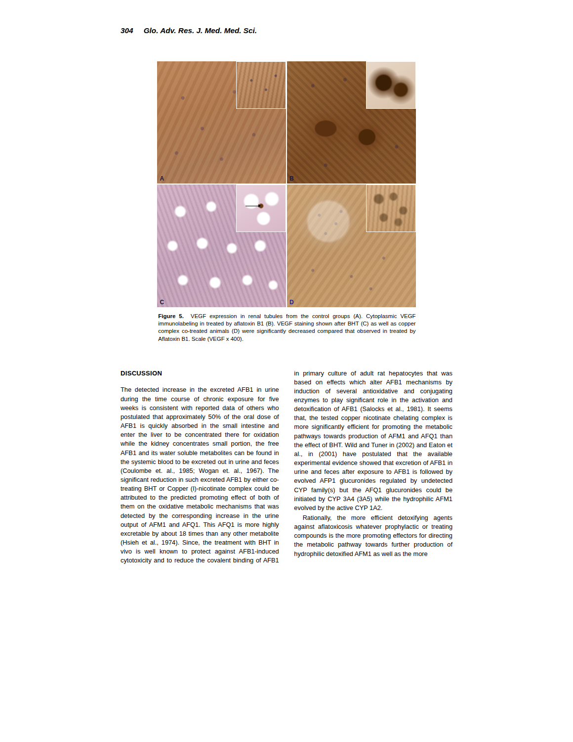304 Glo. Adv. Res. J. Med. Med. Sci.
A
B
C
D
Figure 5. VEGF expression in renal tubules from the control groups (A). Cytoplasmic VEGF immunolabeling in treated by aflatoxin B1 (B). VEGF staining shown after BHT (C) as well as copper complex co-treated animals (D) were significantly decreased compared that observed in treated by Aflatoxin B1. Scale (VEGF x 400).
DISCUSSION
The detected increase in the excreted AFB1 in urine during the time course of chronic exposure for five weeks is consistent with reported data of others who postulated that approximately 50% of the oral dose of AFB1 is quickly absorbed in the small intestine and enter the liver to be concentrated there for oxidation while the kidney concentrates small portion, the free AFB1 and its water soluble metabolites can be found in the systemic blood to be excreted out in urine and feces (Coulombe et. al., 1985; Wogan et. al., 1967). The significant reduction in such excreted AFB1 by either co-treating BHT or Copper (I)-nicotinate complex could be attributed to the predicted promoting effect of both of them on the oxidative metabolic mechanisms that was detected by the corresponding increase in the urine output of AFM1 and AFQ1. This AFQ1 is more highly excretable by about 18 times than any other metabolite (Hsieh et al., 1974). Since, the treatment with BHT in vivo is well known to protect against AFB1-induced cytotoxicity and to reduce the covalent binding of AFB1 in primary culture of adult rat hepatocytes that was based on effects which alter AFB1 mechanisms by induction of several antioxidative and conjugating enzymes to play significant role in the activation and detoxification of AFB1 (Salocks et al., 1981). It seems that, the tested copper nicotinate chelating complex is more significantly efficient for promoting the metabolic pathways towards production of AFM1 and AFQ1 than the effect of BHT. Wild and Tuner in (2002) and Eaton et al., in (2001) have postulated that the available experimental evidence showed that excretion of AFB1 in urine and feces after exposure to AFB1 is followed by evolved AFP1 glucuronides regulated by undetected CYP family(s) but the AFQ1 glucuronides could be initiated by CYP 3A4 (3A5) while the hydrophilic AFM1 evolved by the active CYP 1A2.
Rationally, the more efficient detoxifying agents against aflatoxicosis whatever prophylactic or treating compounds is the more promoting effectors for directing the metabolic pathway towards further production of hydrophilic detoxified AFM1 as well as the more